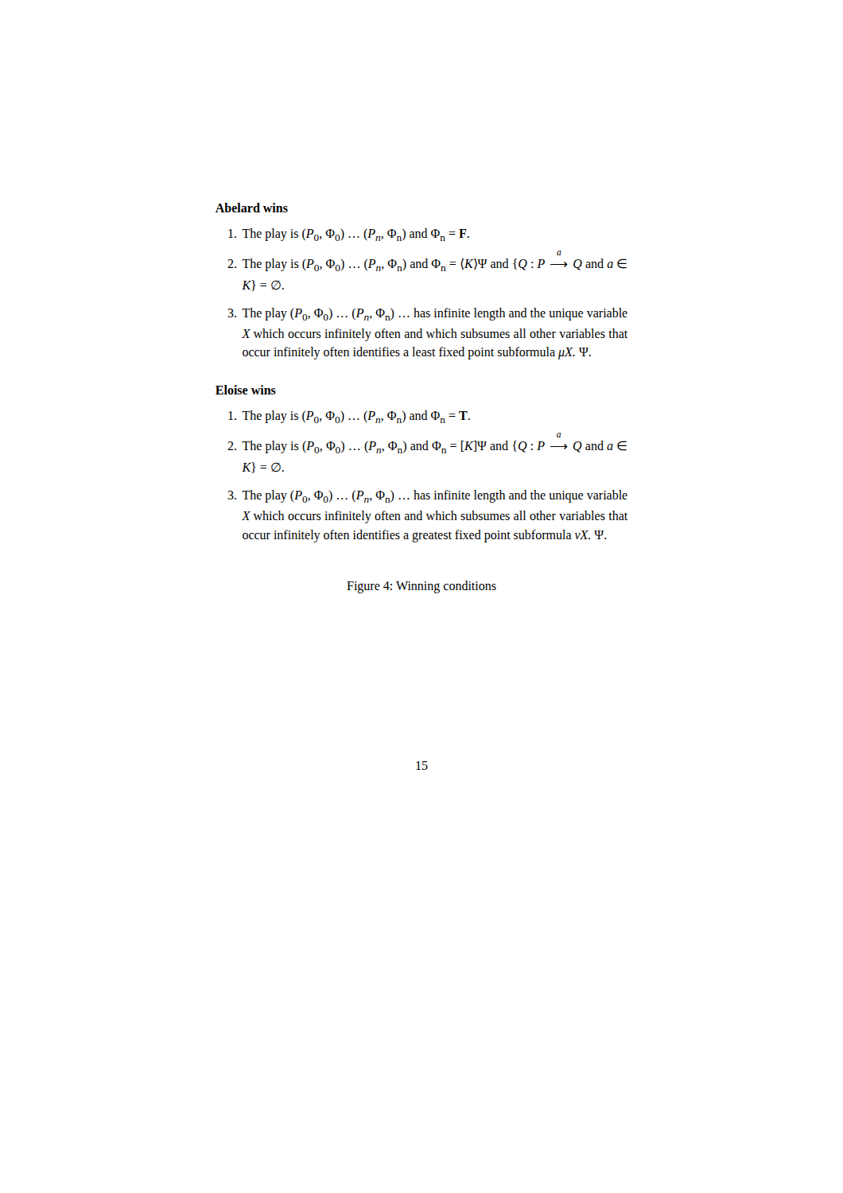Abelard wins
1. The play is (P0, Φ0) … (Pn, Φn) and Φn = F.
2. The play is (P0, Φ0) … (Pn, Φn) and Φn = ⟨K⟩Ψ and {Q : P a⟶ Q and a ∈ K} = ∅.
3. The play (P0, Φ0) … (Pn, Φn) … has infinite length and the unique variable X which occurs infinitely often and which subsumes all other variables that occur infinitely often identifies a least fixed point subformula μX. Ψ.
Eloise wins
1. The play is (P0, Φ0) … (Pn, Φn) and Φn = T.
2. The play is (P0, Φ0) … (Pn, Φn) and Φn = [K]Ψ and {Q : P a⟶ Q and a ∈ K} = ∅.
3. The play (P0, Φ0) … (Pn, Φn) … has infinite length and the unique variable X which occurs infinitely often and which subsumes all other variables that occur infinitely often identifies a greatest fixed point subformula νX. Ψ.
Figure 4: Winning conditions
15